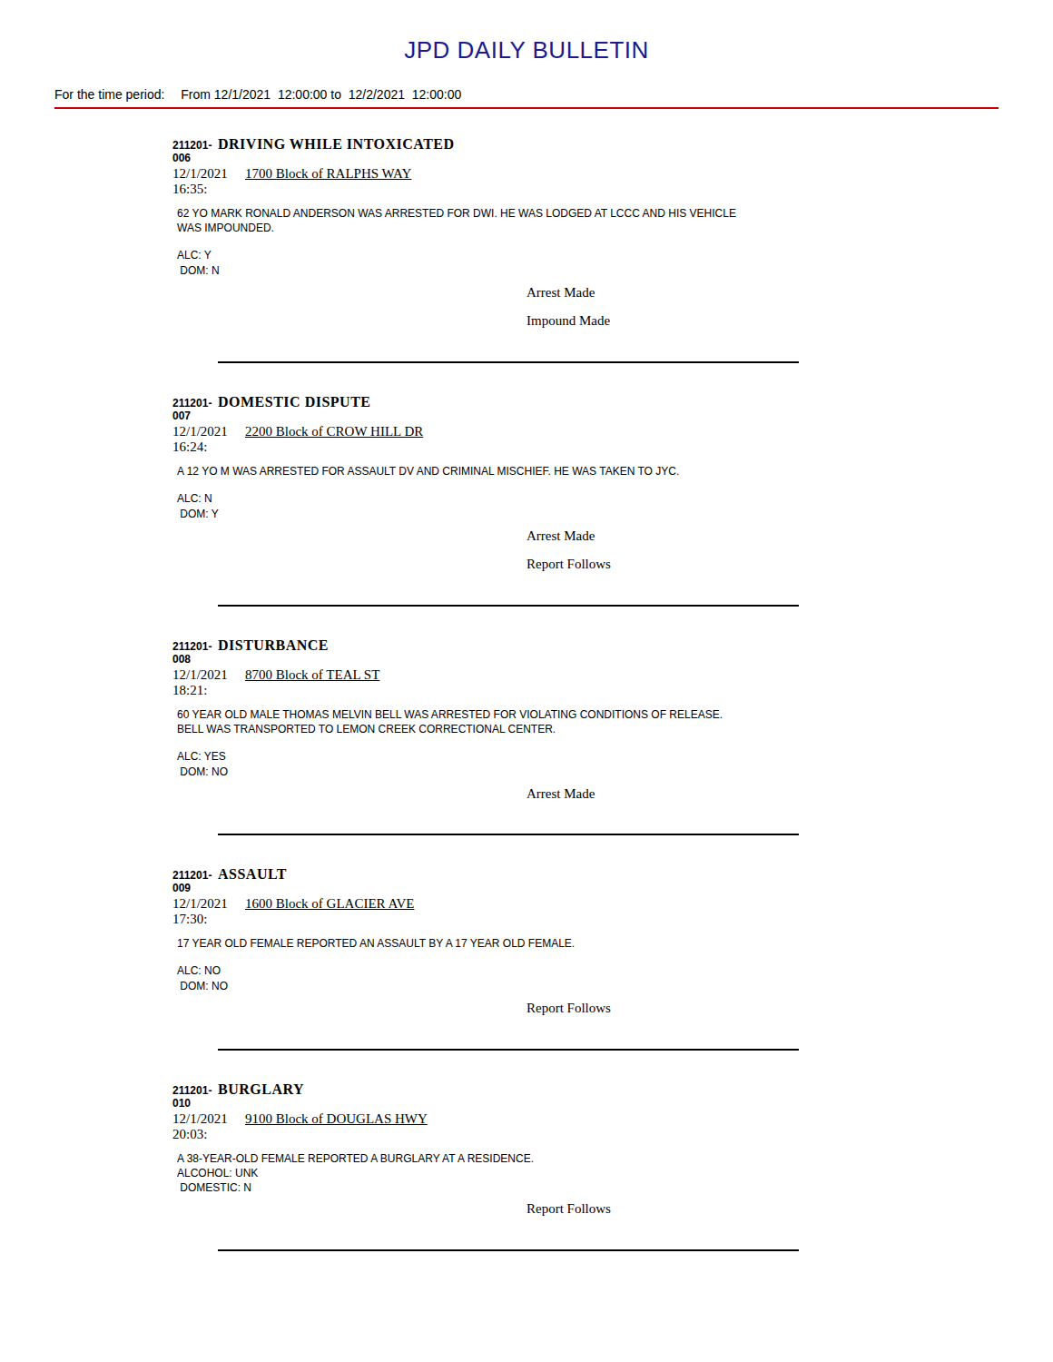JPD DAILY BULLETIN
For the time period: From 12/1/2021 12:00:00 to 12/2/2021 12:00:00
211201-006 DRIVING WHILE INTOXICATED
12/1/2021 16:35: 1700 Block of RALPHS WAY
62 YO MARK RONALD ANDERSON WAS ARRESTED FOR DWI. HE WAS LODGED AT LCCC AND HIS VEHICLE
WAS IMPOUNDED.
ALC: Y
DOM: N
Arrest Made
Impound Made
211201-007 DOMESTIC DISPUTE
12/1/2021 16:24: 2200 Block of CROW HILL DR
A 12 YO M WAS ARRESTED FOR ASSAULT DV AND CRIMINAL MISCHIEF. HE WAS TAKEN TO JYC.
ALC: N
DOM: Y
Arrest Made
Report Follows
211201-008 DISTURBANCE
12/1/2021 18:21: 8700 Block of TEAL ST
60 YEAR OLD MALE THOMAS MELVIN BELL WAS ARRESTED FOR VIOLATING CONDITIONS OF RELEASE.
BELL WAS TRANSPORTED TO LEMON CREEK CORRECTIONAL CENTER.
ALC: YES
DOM: NO
Arrest Made
211201-009 ASSAULT
12/1/2021 17:30: 1600 Block of GLACIER AVE
17 YEAR OLD FEMALE REPORTED AN ASSAULT BY A 17 YEAR OLD FEMALE.
ALC: NO
DOM: NO
Report Follows
211201-010 BURGLARY
12/1/2021 20:03: 9100 Block of DOUGLAS HWY
A 38-YEAR-OLD FEMALE REPORTED A BURGLARY AT A RESIDENCE.
ALCOHOL: UNK
DOMESTIC: N
Report Follows